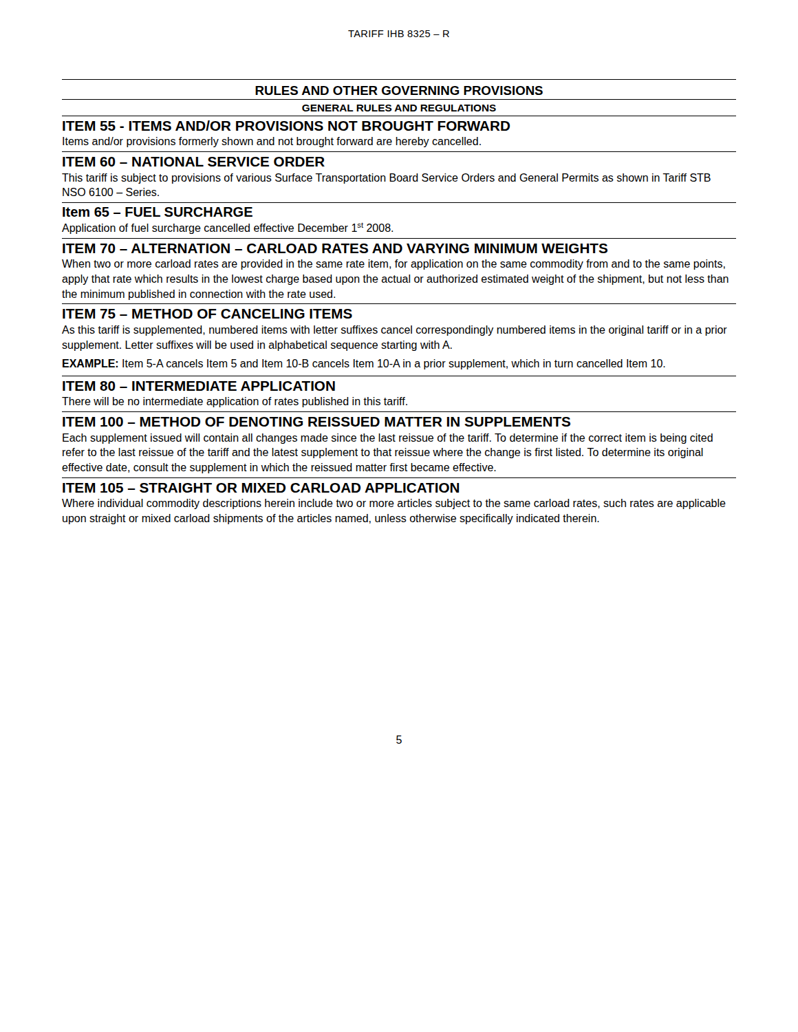TARIFF IHB 8325 – R
RULES AND OTHER GOVERNING PROVISIONS
GENERAL RULES AND REGULATIONS
ITEM 55 - ITEMS AND/OR PROVISIONS NOT BROUGHT FORWARD
Items and/or provisions formerly shown and not brought forward are hereby cancelled.
ITEM 60 – NATIONAL SERVICE ORDER
This tariff is subject to provisions of various Surface Transportation Board Service Orders and General Permits as shown in Tariff STB NSO 6100 – Series.
Item 65 – FUEL SURCHARGE
Application of fuel surcharge cancelled effective December 1st 2008.
ITEM 70 – ALTERNATION – CARLOAD RATES AND VARYING MINIMUM WEIGHTS
When two or more carload rates are provided in the same rate item, for application on the same commodity from and to the same points, apply that rate which results in the lowest charge based upon the actual or authorized estimated weight of the shipment, but not less than the minimum published in connection with the rate used.
ITEM 75 – METHOD OF CANCELING ITEMS
As this tariff is supplemented, numbered items with letter suffixes cancel correspondingly numbered items in the original tariff or in a prior supplement. Letter suffixes will be used in alphabetical sequence starting with A.
EXAMPLE: Item 5-A cancels Item 5 and Item 10-B cancels Item 10-A in a prior supplement, which in turn cancelled Item 10.
ITEM 80 – INTERMEDIATE APPLICATION
There will be no intermediate application of rates published in this tariff.
ITEM 100 – METHOD OF DENOTING REISSUED MATTER IN SUPPLEMENTS
Each supplement issued will contain all changes made since the last reissue of the tariff. To determine if the correct item is being cited refer to the last reissue of the tariff and the latest supplement to that reissue where the change is first listed. To determine its original effective date, consult the supplement in which the reissued matter first became effective.
ITEM 105 – STRAIGHT OR MIXED CARLOAD APPLICATION
Where individual commodity descriptions herein include two or more articles subject to the same carload rates, such rates are applicable upon straight or mixed carload shipments of the articles named, unless otherwise specifically indicated therein.
5